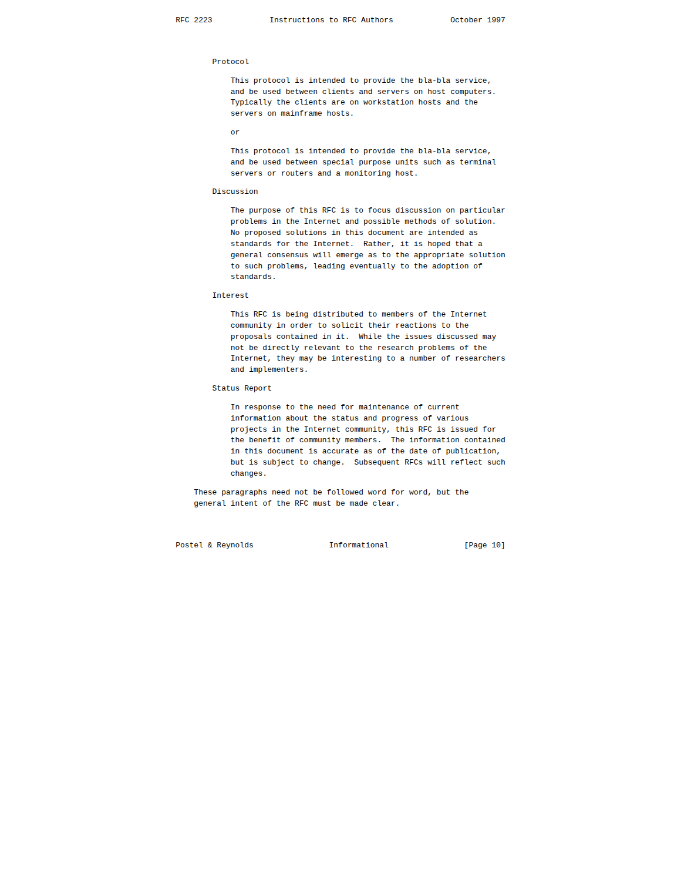RFC 2223 Instructions to RFC Authors October 1997
Protocol
This protocol is intended to provide the bla-bla service,
and be used between clients and servers on host computers.
Typically the clients are on workstation hosts and the
servers on mainframe hosts.
or
This protocol is intended to provide the bla-bla service,
and be used between special purpose units such as terminal
servers or routers and a monitoring host.
Discussion
The purpose of this RFC is to focus discussion on particular
problems in the Internet and possible methods of solution.
No proposed solutions in this document are intended as
standards for the Internet. Rather, it is hoped that a
general consensus will emerge as to the appropriate solution
to such problems, leading eventually to the adoption of
standards.
Interest
This RFC is being distributed to members of the Internet
community in order to solicit their reactions to the
proposals contained in it. While the issues discussed may
not be directly relevant to the research problems of the
Internet, they may be interesting to a number of researchers
and implementers.
Status Report
In response to the need for maintenance of current
information about the status and progress of various
projects in the Internet community, this RFC is issued for
the benefit of community members. The information contained
in this document is accurate as of the date of publication,
but is subject to change. Subsequent RFCs will reflect such
changes.
These paragraphs need not be followed word for word, but the
general intent of the RFC must be made clear.
Postel & Reynolds Informational [Page 10]